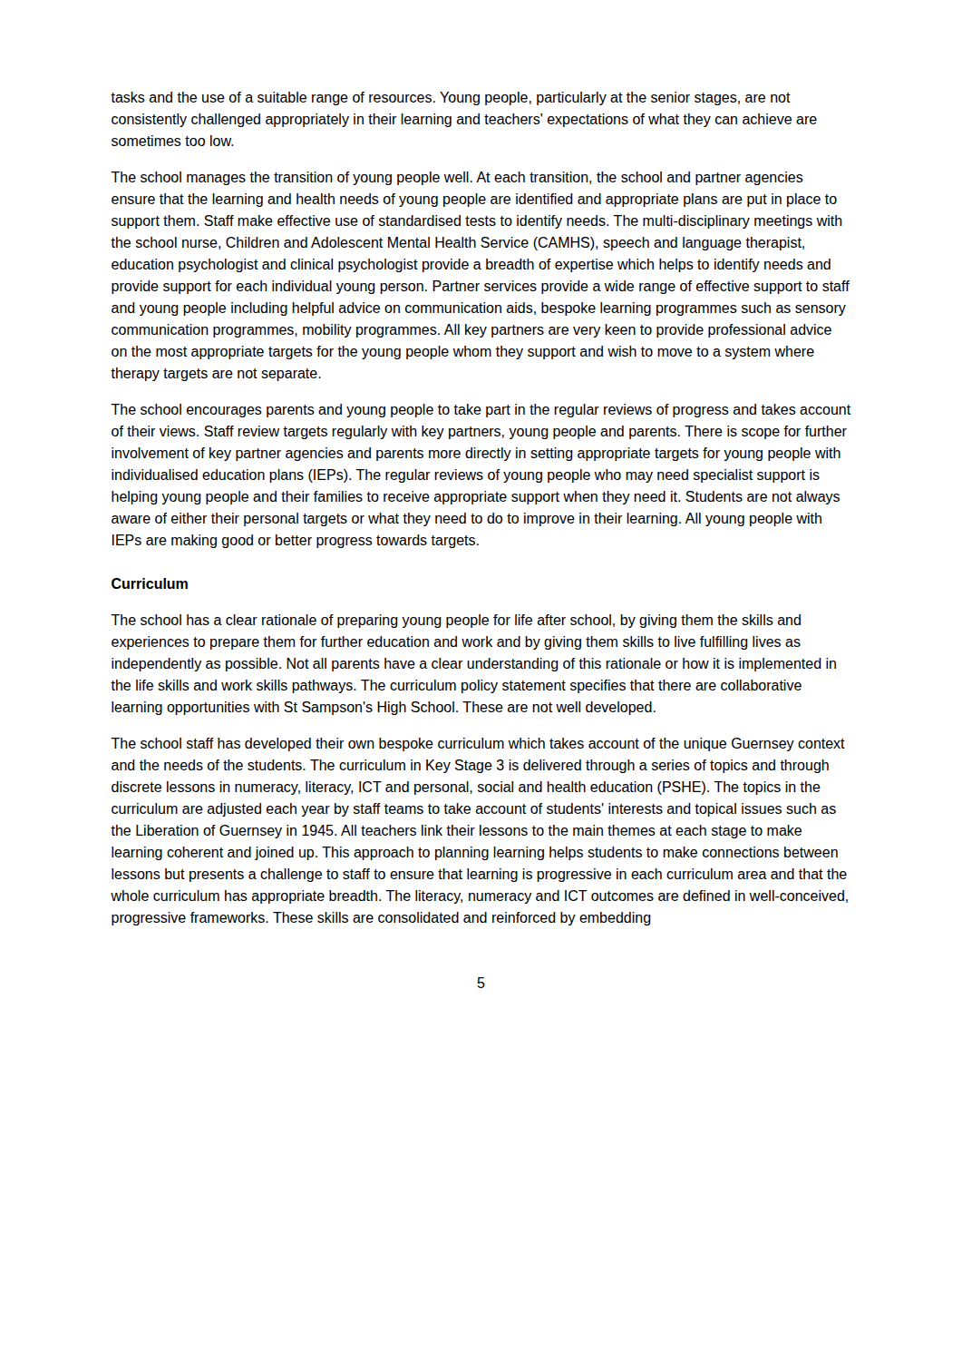tasks and the use of a suitable range of resources. Young people, particularly at the senior stages, are not consistently challenged appropriately in their learning and teachers' expectations of what they can achieve are sometimes too low.
The school manages the transition of young people well. At each transition, the school and partner agencies ensure that the learning and health needs of young people are identified and appropriate plans are put in place to support them. Staff make effective use of standardised tests to identify needs. The multi-disciplinary meetings with the school nurse, Children and Adolescent Mental Health Service (CAMHS), speech and language therapist, education psychologist and clinical psychologist provide a breadth of expertise which helps to identify needs and provide support for each individual young person. Partner services provide a wide range of effective support to staff and young people including helpful advice on communication aids, bespoke learning programmes such as sensory communication programmes, mobility programmes. All key partners are very keen to provide professional advice on the most appropriate targets for the young people whom they support and wish to move to a system where therapy targets are not separate.
The school encourages parents and young people to take part in the regular reviews of progress and takes account of their views. Staff review targets regularly with key partners, young people and parents. There is scope for further involvement of key partner agencies and parents more directly in setting appropriate targets for young people with individualised education plans (IEPs). The regular reviews of young people who may need specialist support is helping young people and their families to receive appropriate support when they need it. Students are not always aware of either their personal targets or what they need to do to improve in their learning. All young people with IEPs are making good or better progress towards targets.
Curriculum
The school has a clear rationale of preparing young people for life after school, by giving them the skills and experiences to prepare them for further education and work and by giving them skills to live fulfilling lives as independently as possible. Not all parents have a clear understanding of this rationale or how it is implemented in the life skills and work skills pathways. The curriculum policy statement specifies that there are collaborative learning opportunities with St Sampson's High School. These are not well developed.
The school staff has developed their own bespoke curriculum which takes account of the unique Guernsey context and the needs of the students. The curriculum in Key Stage 3 is delivered through a series of topics and through discrete lessons in numeracy, literacy, ICT and personal, social and health education (PSHE). The topics in the curriculum are adjusted each year by staff teams to take account of students' interests and topical issues such as the Liberation of Guernsey in 1945. All teachers link their lessons to the main themes at each stage to make learning coherent and joined up. This approach to planning learning helps students to make connections between lessons but presents a challenge to staff to ensure that learning is progressive in each curriculum area and that the whole curriculum has appropriate breadth. The literacy, numeracy and ICT outcomes are defined in well-conceived, progressive frameworks. These skills are consolidated and reinforced by embedding
5